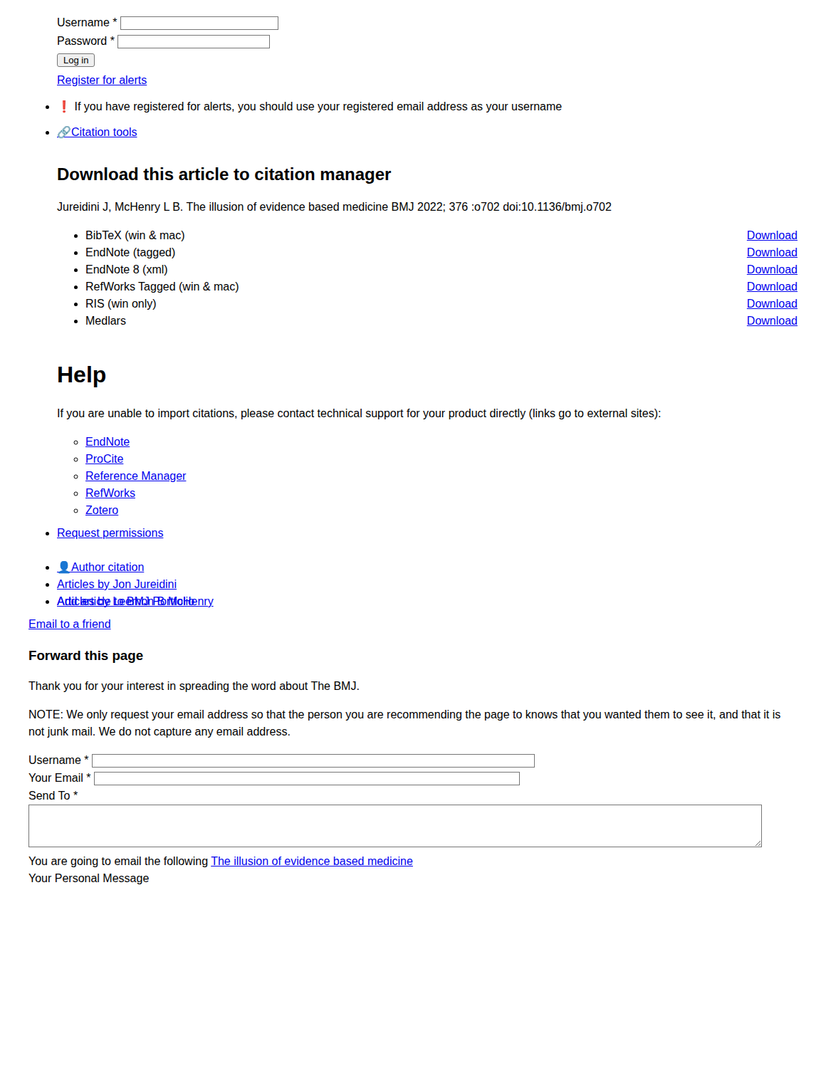Username *
Password *
Log in
Register for alerts
❗ If you have registered for alerts, you should use your registered email address as your username
🔗Citation tools
Download this article to citation manager
Jureidini J, McHenry L B. The illusion of evidence based medicine BMJ 2022; 376 :o702 doi:10.1136/bmj.o702
BibTeX (win & mac)Download
EndNote (tagged)Download
EndNote 8 (xml)Download
RefWorks Tagged (win & mac)Download
RIS (win only)Download
MedlarsDownload
Help
If you are unable to import citations, please contact technical support for your product directly (links go to external sites):
EndNote
ProCite
Reference Manager
RefWorks
Zotero
Request permissions
👤Author citation
Articles by Jon Jureidini
Articles by Leemon B McHenry Add article to BMJ Portfolio
Email to a friend
Forward this page
Thank you for your interest in spreading the word about The BMJ.
NOTE: We only request your email address so that the person you are recommending the page to knows that you wanted them to see it, and that it is not junk mail. We do not capture any email address.
Username *
Your Email *
Send To *
You are going to email the following The illusion of evidence based medicine
Your Personal Message